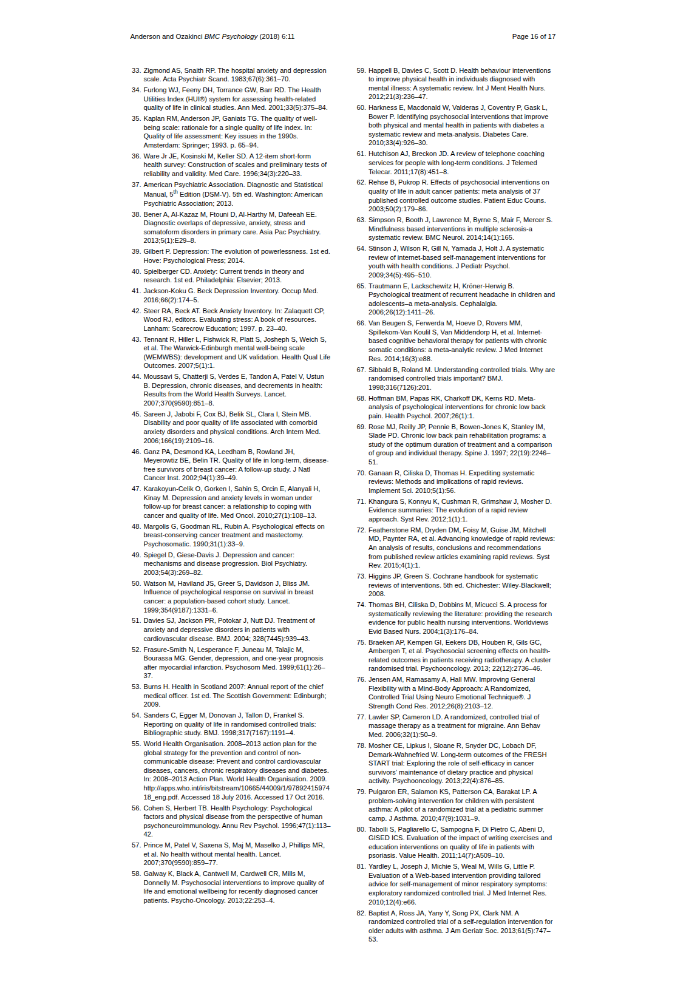Anderson and Ozakinci BMC Psychology (2018) 6:11
Page 16 of 17
33 Zigmond AS, Snaith RP. The hospital anxiety and depression scale. Acta Psychiatr Scand. 1983;67(6):361–70.
34 Furlong WJ, Feeny DH, Torrance GW, Barr RD. The Health Utilities Index (HUI®) system for assessing health-related quality of life in clinical studies. Ann Med. 2001;33(5):375–84.
35 Kaplan RM, Anderson JP, Ganiats TG. The quality of well-being scale: rationale for a single quality of life index. In: Quality of life assessment: Key issues in the 1990s. Amsterdam: Springer; 1993. p. 65–94.
36 Ware Jr JE, Kosinski M, Keller SD. A 12-item short-form health survey: Construction of scales and preliminary tests of reliability and validity. Med Care. 1996;34(3):220–33.
37 American Psychiatric Association. Diagnostic and Statistical Manual, 5th Edition (DSM-V). 5th ed. Washington: American Psychiatric Association; 2013.
38 Bener A, Al-Kazaz M, Ftouni D, Al-Harthy M, Dafeeah EE. Diagnostic overlaps of depressive, anxiety, stress and somatoform disorders in primary care. Asia Pac Psychiatry. 2013;5(1):E29–8.
39 Gilbert P. Depression: The evolution of powerlessness. 1st ed. Hove: Psychological Press; 2014.
40 Spielberger CD. Anxiety: Current trends in theory and research. 1st ed. Philadelphia: Elsevier; 2013.
41 Jackson-Koku G. Beck Depression Inventory. Occup Med. 2016;66(2):174–5.
42 Steer RA, Beck AT. Beck Anxiety Inventory. In: Zalaquett CP, Wood RJ, editors. Evaluating stress: A book of resources. Lanham: Scarecrow Education; 1997. p. 23–40.
43 Tennant R, Hiller L, Fishwick R, Platt S, Josheph S, Weich S, et al. The Warwick-Edinburgh mental well-being scale (WEMWBS): development and UK validation. Health Qual Life Outcomes. 2007;5(1):1.
44 Moussavi S, Chatterji S, Verdes E, Tandon A, Patel V, Ustun B. Depression, chronic diseases, and decrements in health: Results from the World Health Surveys. Lancet. 2007;370(9590):851–8.
45 Sareen J, Jabobi F, Cox BJ, Belik SL, Clara I, Stein MB. Disability and poor quality of life associated with comorbid anxiety disorders and physical conditions. Arch Intern Med. 2006;166(19):2109–16.
46 Ganz PA, Desmond KA, Leedham B, Rowland JH, Meyerowtiz BE, Belin TR. Quality of life in long-term, disease-free survivors of breast cancer: A follow-up study. J Natl Cancer Inst. 2002;94(1):39–49.
47 Karakoyun-Celik O, Gorken I, Sahin S, Orcin E, Alanyali H, Kinay M. Depression and anxiety levels in woman under follow-up for breast cancer: a relationship to coping with cancer and quality of life. Med Oncol. 2010;27(1):108–13.
48 Margolis G, Goodman RL, Rubin A. Psychological effects on breast-conserving cancer treatment and mastectomy. Psychosomatic. 1990;31(1):33–9.
49 Spiegel D, Giese-Davis J. Depression and cancer: mechanisms and disease progression. Biol Psychiatry. 2003;54(3):269–82.
50 Watson M, Haviland JS, Greer S, Davidson J, Bliss JM. Influence of psychological response on survival in breast cancer: a population-based cohort study. Lancet. 1999;354(9187):1331–6.
51 Davies SJ, Jackson PR, Potokar J, Nutt DJ. Treatment of anxiety and depressive disorders in patients with cardiovascular disease. BMJ. 2004; 328(7445):939–43.
52 Frasure-Smith N, Lesperance F, Juneau M, Talajic M, Bourassa MG. Gender, depression, and one-year prognosis after myocardial infarction. Psychosom Med. 1999;61(1):26–37.
53 Burns H. Health in Scotland 2007: Annual report of the chief medical officer. 1st ed. The Scottish Government: Edinburgh; 2009.
54 Sanders C, Egger M, Donovan J, Tallon D, Frankel S. Reporting on quality of life in randomised controlled trials: Bibliographic study. BMJ. 1998;317(7167):1191–4.
55 World Health Organisation. 2008–2013 action plan for the global strategy for the prevention and control of non-communicable disease: Prevent and control cardiovascular diseases, cancers, chronic respiratory diseases and diabetes. In: 2008–2013 Action Plan. World Health Organisation. 2009. http://apps.who.int/iris/bitstream/10665/44009/1/9789241597418_eng.pdf. Accessed 18 July 2016. Accessed 17 Oct 2016.
56 Cohen S, Herbert TB. Health Psychology: Psychological factors and physical disease from the perspective of human psychoneuroimmunology. Annu Rev Psychol. 1996;47(1):113–42.
57 Prince M, Patel V, Saxena S, Maj M, Maselko J, Phillips MR, et al. No health without mental health. Lancet. 2007;370(9590):859–77.
58 Galway K, Black A, Cantwell M, Cardwell CR, Mills M, Donnelly M. Psychosocial interventions to improve quality of life and emotional wellbeing for recently diagnosed cancer patients. Psycho-Oncology. 2013;22:253–4.
59 Happell B, Davies C, Scott D. Health behaviour interventions to improve physical health in individuals diagnosed with mental illness: A systematic review. Int J Ment Health Nurs. 2012;21(3):236–47.
60 Harkness E, Macdonald W, Valderas J, Coventry P, Gask L, Bower P. Identifying psychosocial interventions that improve both physical and mental health in patients with diabetes a systematic review and meta-analysis. Diabetes Care. 2010;33(4):926–30.
61 Hutchison AJ, Breckon JD. A review of telephone coaching services for people with long-term conditions. J Telemed Telecar. 2011;17(8):451–8.
62 Rehse B, Pukrop R. Effects of psychosocial interventions on quality of life in adult cancer patients: meta analysis of 37 published controlled outcome studies. Patient Educ Couns. 2003;50(2):179–86.
63 Simpson R, Booth J, Lawrence M, Byrne S, Mair F, Mercer S. Mindfulness based interventions in multiple sclerosis-a systematic review. BMC Neurol. 2014;14(1):165.
64 Stinson J, Wilson R, Gill N, Yamada J, Holt J. A systematic review of internet-based self-management interventions for youth with health conditions. J Pediatr Psychol. 2009;34(5):495–510.
65 Trautmann E, Lackschewitz H, Kröner-Herwig B. Psychological treatment of recurrent headache in children and adolescents–a meta-analysis. Cephalalgia. 2006;26(12):1411–26.
66 Van Beugen S, Ferwerda M, Hoeve D, Rovers MM, Spillekom-Van Koulil S, Van Middendorp H, et al. Internet-based cognitive behavioral therapy for patients with chronic somatic conditions: a meta-analytic review. J Med Internet Res. 2014;16(3):e88.
67 Sibbald B, Roland M. Understanding controlled trials. Why are randomised controlled trials important? BMJ. 1998;316(7126):201.
68 Hoffman BM, Papas RK, Charkoff DK, Kerns RD. Meta-analysis of psychological interventions for chronic low back pain. Health Psychol. 2007;26(1):1.
69 Rose MJ, Reilly JP, Pennie B, Bowen-Jones K, Stanley IM, Slade PD. Chronic low back pain rehabilitation programs: a study of the optimum duration of treatment and a comparison of group and individual therapy. Spine J. 1997; 22(19):2246–51.
70 Ganaan R, Ciliska D, Thomas H. Expediting systematic reviews: Methods and implications of rapid reviews. Implement Sci. 2010;5(1):56.
71 Khangura S, Konnyu K, Cushman R, Grimshaw J, Mosher D. Evidence summaries: The evolution of a rapid review approach. Syst Rev. 2012;1(1):1.
72 Featherstone RM, Dryden DM, Foisy M, Guise JM, Mitchell MD, Paynter RA, et al. Advancing knowledge of rapid reviews: An analysis of results, conclusions and recommendations from published review articles examining rapid reviews. Syst Rev. 2015;4(1):1.
73 Higgins JP, Green S. Cochrane handbook for systematic reviews of interventions. 5th ed. Chichester: Wiley-Blackwell; 2008.
74 Thomas BH, Ciliska D, Dobbins M, Micucci S. A process for systematically reviewing the literature: providing the research evidence for public health nursing interventions. Worldviews Evid Based Nurs. 2004;1(3):176–84.
75 Braeken AP, Kempen GI, Eekers DB, Houben R, Gils GC, Ambergen T, et al. Psychosocial screening effects on health-related outcomes in patients receiving radiotherapy. A cluster randomised trial. Psychooncology. 2013; 22(12):2736–46.
76 Jensen AM, Ramasamy A, Hall MW. Improving General Flexibility with a Mind-Body Approach: A Randomized, Controlled Trial Using Neuro Emotional Technique®. J Strength Cond Res. 2012;26(8):2103–12.
77 Lawler SP, Cameron LD. A randomized, controlled trial of massage therapy as a treatment for migraine. Ann Behav Med. 2006;32(1):50–9.
78 Mosher CE, Lipkus I, Sloane R, Snyder DC, Lobach DF, Demark-Wahnefried W. Long-term outcomes of the FRESH START trial: Exploring the role of self-efficacy in cancer survivors’ maintenance of dietary practice and physical activity. Psychooncology. 2013;22(4):876–85.
79 Pulgaron ER, Salamon KS, Patterson CA, Barakat LP. A problem-solving intervention for children with persistent asthma: A pilot of a randomized trial at a pediatric summer camp. J Asthma. 2010;47(9):1031–9.
80 Tabolli S, Pagliarello C, Sampogna F, Di Pietro C, Abeni D, GISED ICS. Evaluation of the impact of writing exercises and education interventions on quality of life in patients with psoriasis. Value Health. 2011;14(7):A509–10.
81 Yardley L, Joseph J, Michie S, Weal M, Wills G, Little P. Evaluation of a Web-based intervention providing tailored advice for self-management of minor respiratory symptoms: exploratory randomized controlled trial. J Med Internet Res. 2010;12(4):e66.
82 Baptist A, Ross JA, Yany Y, Song PX, Clark NM. A randomized controlled trial of a self-regulation intervention for older adults with asthma. J Am Geriatr Soc. 2013;61(5):747–53.